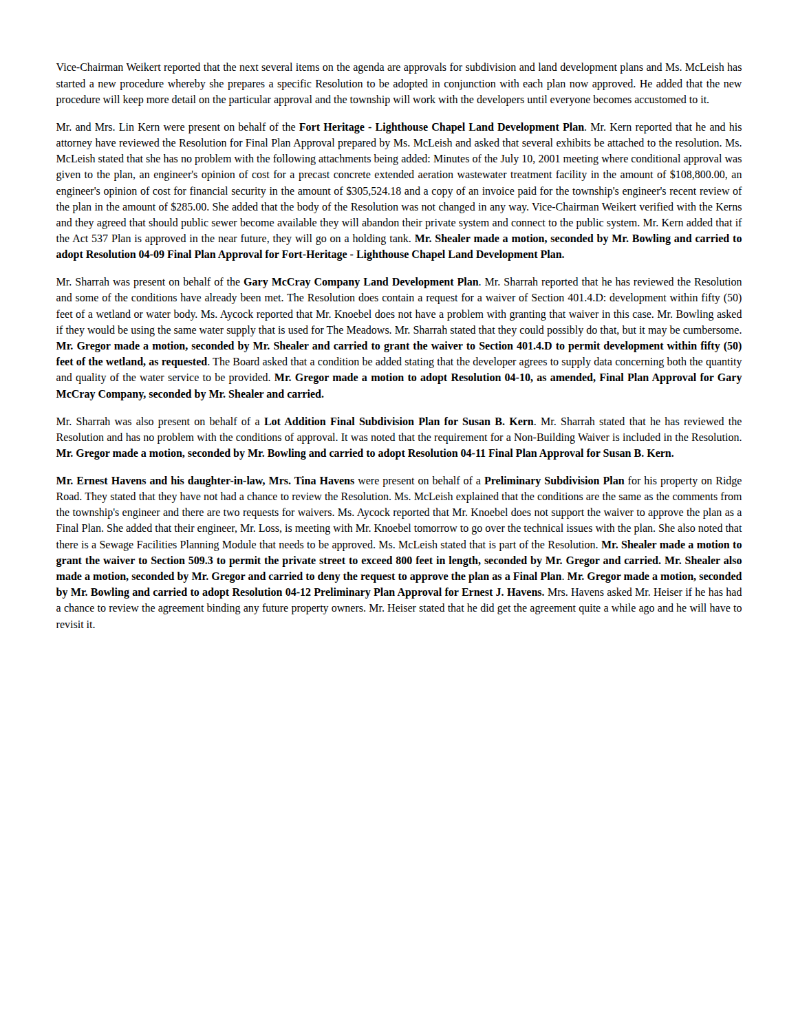Vice-Chairman Weikert reported that the next several items on the agenda are approvals for subdivision and land development plans and Ms. McLeish has started a new procedure whereby she prepares a specific Resolution to be adopted in conjunction with each plan now approved. He added that the new procedure will keep more detail on the particular approval and the township will work with the developers until everyone becomes accustomed to it.
Mr. and Mrs. Lin Kern were present on behalf of the Fort Heritage - Lighthouse Chapel Land Development Plan. Mr. Kern reported that he and his attorney have reviewed the Resolution for Final Plan Approval prepared by Ms. McLeish and asked that several exhibits be attached to the resolution. Ms. McLeish stated that she has no problem with the following attachments being added: Minutes of the July 10, 2001 meeting where conditional approval was given to the plan, an engineer's opinion of cost for a precast concrete extended aeration wastewater treatment facility in the amount of $108,800.00, an engineer's opinion of cost for financial security in the amount of $305,524.18 and a copy of an invoice paid for the township's engineer's recent review of the plan in the amount of $285.00. She added that the body of the Resolution was not changed in any way. Vice-Chairman Weikert verified with the Kerns and they agreed that should public sewer become available they will abandon their private system and connect to the public system. Mr. Kern added that if the Act 537 Plan is approved in the near future, they will go on a holding tank. Mr. Shealer made a motion, seconded by Mr. Bowling and carried to adopt Resolution 04-09 Final Plan Approval for Fort-Heritage - Lighthouse Chapel Land Development Plan.
Mr. Sharrah was present on behalf of the Gary McCray Company Land Development Plan. Mr. Sharrah reported that he has reviewed the Resolution and some of the conditions have already been met. The Resolution does contain a request for a waiver of Section 401.4.D: development within fifty (50) feet of a wetland or water body. Ms. Aycock reported that Mr. Knoebel does not have a problem with granting that waiver in this case. Mr. Bowling asked if they would be using the same water supply that is used for The Meadows. Mr. Sharrah stated that they could possibly do that, but it may be cumbersome. Mr. Gregor made a motion, seconded by Mr. Shealer and carried to grant the waiver to Section 401.4.D to permit development within fifty (50) feet of the wetland, as requested. The Board asked that a condition be added stating that the developer agrees to supply data concerning both the quantity and quality of the water service to be provided. Mr. Gregor made a motion to adopt Resolution 04-10, as amended, Final Plan Approval for Gary McCray Company, seconded by Mr. Shealer and carried.
Mr. Sharrah was also present on behalf of a Lot Addition Final Subdivision Plan for Susan B. Kern. Mr. Sharrah stated that he has reviewed the Resolution and has no problem with the conditions of approval. It was noted that the requirement for a Non-Building Waiver is included in the Resolution. Mr. Gregor made a motion, seconded by Mr. Bowling and carried to adopt Resolution 04-11 Final Plan Approval for Susan B. Kern.
Mr. Ernest Havens and his daughter-in-law, Mrs. Tina Havens were present on behalf of a Preliminary Subdivision Plan for his property on Ridge Road. They stated that they have not had a chance to review the Resolution. Ms. McLeish explained that the conditions are the same as the comments from the township's engineer and there are two requests for waivers. Ms. Aycock reported that Mr. Knoebel does not support the waiver to approve the plan as a Final Plan. She added that their engineer, Mr. Loss, is meeting with Mr. Knoebel tomorrow to go over the technical issues with the plan. She also noted that there is a Sewage Facilities Planning Module that needs to be approved. Ms. McLeish stated that is part of the Resolution. Mr. Shealer made a motion to grant the waiver to Section 509.3 to permit the private street to exceed 800 feet in length, seconded by Mr. Gregor and carried. Mr. Shealer also made a motion, seconded by Mr. Gregor and carried to deny the request to approve the plan as a Final Plan. Mr. Gregor made a motion, seconded by Mr. Bowling and carried to adopt Resolution 04-12 Preliminary Plan Approval for Ernest J. Havens. Mrs. Havens asked Mr. Heiser if he has had a chance to review the agreement binding any future property owners. Mr. Heiser stated that he did get the agreement quite a while ago and he will have to revisit it.